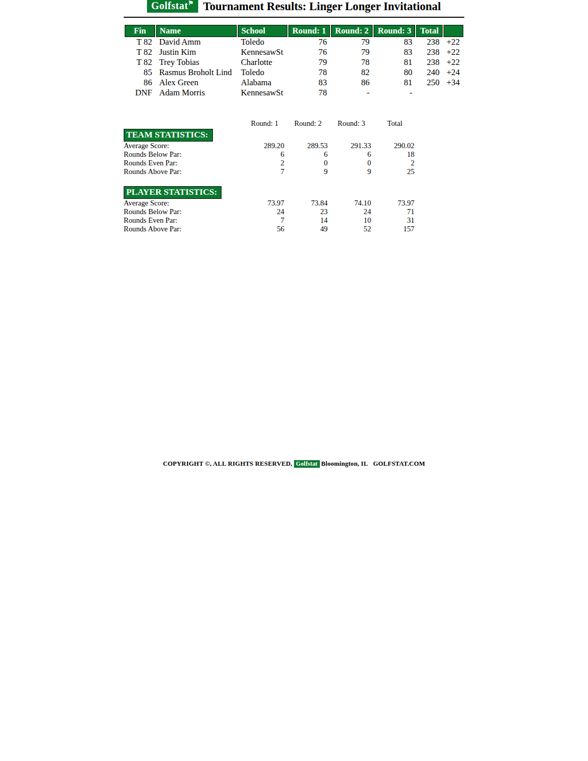Golfstat⚑
Tournament Results: Linger Longer Invitational
| Fin | Name | School | Round: 1 | Round: 2 | Round: 3 | Total | |
| --- | --- | --- | --- | --- | --- | --- | --- |
| T 82 | David Amm | Toledo | 76 | 79 | 83 | 238 | +22 |
| T 82 | Justin Kim | KennesawSt | 76 | 79 | 83 | 238 | +22 |
| T 82 | Trey Tobias | Charlotte | 79 | 78 | 81 | 238 | +22 |
| 85 | Rasmus Broholt Lind | Toledo | 78 | 82 | 80 | 240 | +24 |
| 86 | Alex Green | Alabama | 83 | 86 | 81 | 250 | +34 |
| DNF | Adam Morris | KennesawSt | 78 | - | - | | |
| | Round: 1 | Round: 2 | Round: 3 | Total |
| TEAM STATISTICS: | |
| Average Score: | 289.20 | 289.53 | 291.33 | 290.02 |
| Rounds Below Par: | 6 | 6 | 6 | 18 |
| Rounds Even Par: | 2 | 0 | 0 | 2 |
| Rounds Above Par: | 7 | 9 | 9 | 25 |
| PLAYER STATISTICS: | |
| Average Score: | 73.97 | 73.84 | 74.10 | 73.97 |
| Rounds Below Par: | 24 | 23 | 24 | 71 |
| Rounds Even Par: | 7 | 14 | 10 | 31 |
| Rounds Above Par: | 56 | 49 | 52 | 157 |
COPYRIGHT ©, ALL RIGHTS RESERVED,Golfstat Bloomington, IL GOLFSTAT.COM